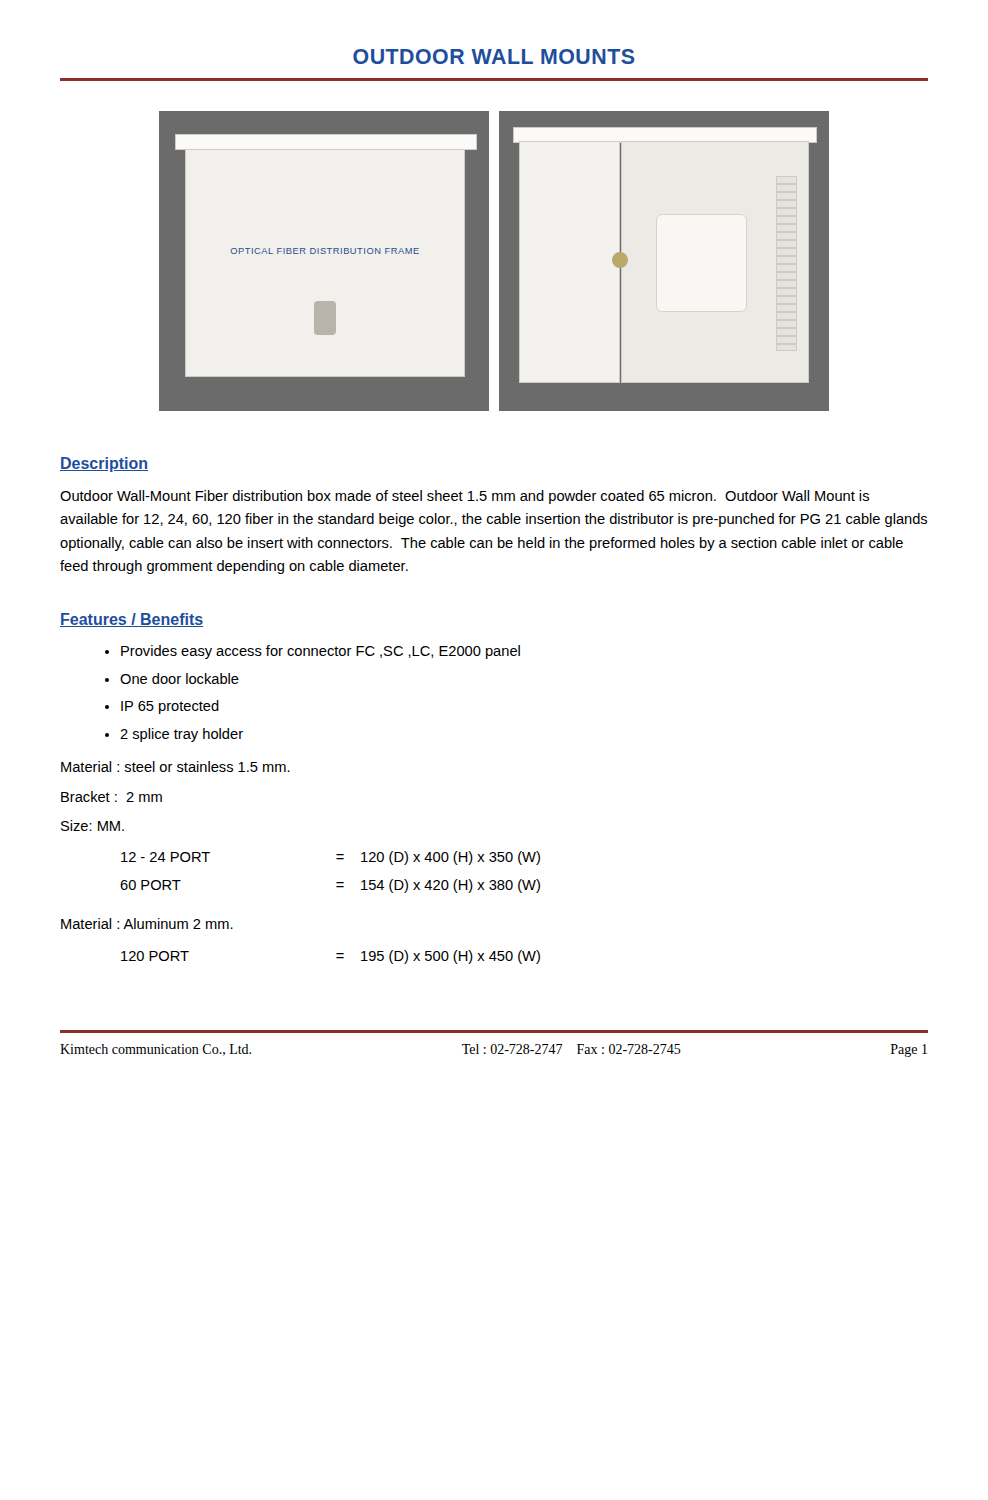OUTDOOR WALL MOUNTS
OPTICAL FIBER DISTRIBUTION FRAME
Description
Outdoor Wall-Mount Fiber distribution box made of steel sheet 1.5 mm and powder coated 65 micron. Outdoor Wall Mount is available for 12, 24, 60, 120 fiber in the standard beige color., the cable insertion the distributor is pre-punched for PG 21 cable glands optionally, cable can also be insert with connectors. The cable can be held in the preformed holes by a section cable inlet or cable feed through gromment depending on cable diameter.
Features / Benefits
Provides easy access for connector FC ,SC ,LC, E2000 panel
One door lockable
IP 65 protected
2 splice tray holder
Material : steel or stainless 1.5 mm.
Bracket : 2 mm
Size: MM.
| 12 - 24 PORT | = | 120 (D) x 400 (H) x 350 (W) |
| 60 PORT | = | 154 (D) x 420 (H) x 380 (W) |
Material : Aluminum 2 mm.
| 120 PORT | = | 195 (D) x 500 (H) x 450 (W) |
Kimtech communication Co., Ltd.
Tel : 02-728-2747 Fax : 02-728-2745
Page 1